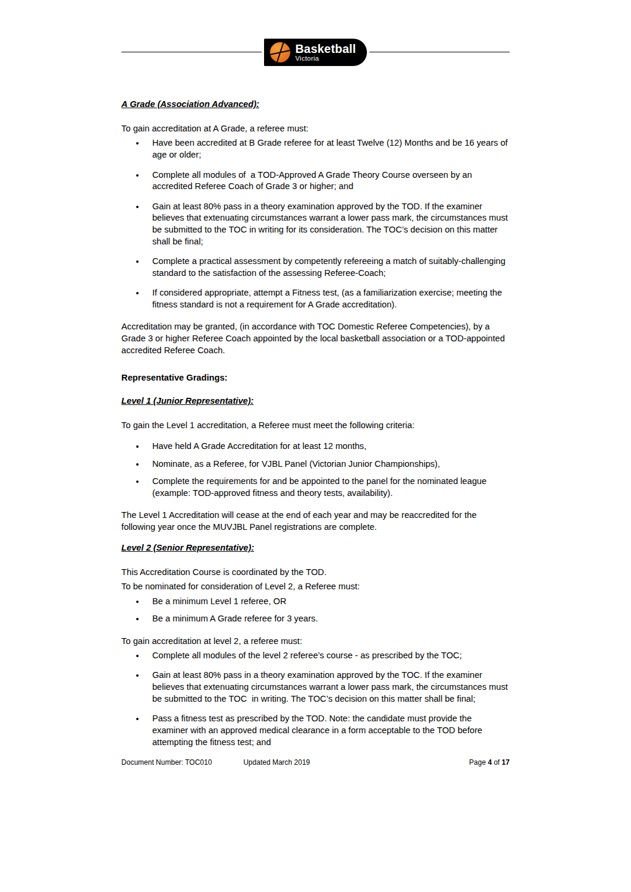Basketball Victoria
A Grade (Association Advanced):
To gain accreditation at A Grade, a referee must:
Have been accredited at B Grade referee for at least Twelve (12) Months and be 16 years of age or older;
Complete all modules of a TOD-Approved A Grade Theory Course overseen by an accredited Referee Coach of Grade 3 or higher; and
Gain at least 80% pass in a theory examination approved by the TOD. If the examiner believes that extenuating circumstances warrant a lower pass mark, the circumstances must be submitted to the TOC in writing for its consideration. The TOC’s decision on this matter shall be final;
Complete a practical assessment by competently refereeing a match of suitably-challenging standard to the satisfaction of the assessing Referee-Coach;
If considered appropriate, attempt a Fitness test, (as a familiarization exercise; meeting the fitness standard is not a requirement for A Grade accreditation).
Accreditation may be granted, (in accordance with TOC Domestic Referee Competencies), by a Grade 3 or higher Referee Coach appointed by the local basketball association or a TOD-appointed accredited Referee Coach.
Representative Gradings:
Level 1 (Junior Representative):
To gain the Level 1 accreditation, a Referee must meet the following criteria:
Have held A Grade Accreditation for at least 12 months,
Nominate, as a Referee, for VJBL Panel (Victorian Junior Championships),
Complete the requirements for and be appointed to the panel for the nominated league (example: TOD-approved fitness and theory tests, availability).
The Level 1 Accreditation will cease at the end of each year and may be reaccredited for the following year once the MUVJBL Panel registrations are complete.
Level 2 (Senior Representative):
This Accreditation Course is coordinated by the TOD.
To be nominated for consideration of Level 2, a Referee must:
Be a minimum Level 1 referee, OR
Be a minimum A Grade referee for 3 years.
To gain accreditation at level 2, a referee must:
Complete all modules of the level 2 referee’s course - as prescribed by the TOC;
Gain at least 80% pass in a theory examination approved by the TOC. If the examiner believes that extenuating circumstances warrant a lower pass mark, the circumstances must be submitted to the TOC in writing. The TOC’s decision on this matter shall be final;
Pass a fitness test as prescribed by the TOD. Note: the candidate must provide the examiner with an approved medical clearance in a form acceptable to the TOD before attempting the fitness test; and
Document Number: TOC010 Updated March 2019 Page 4 of 17